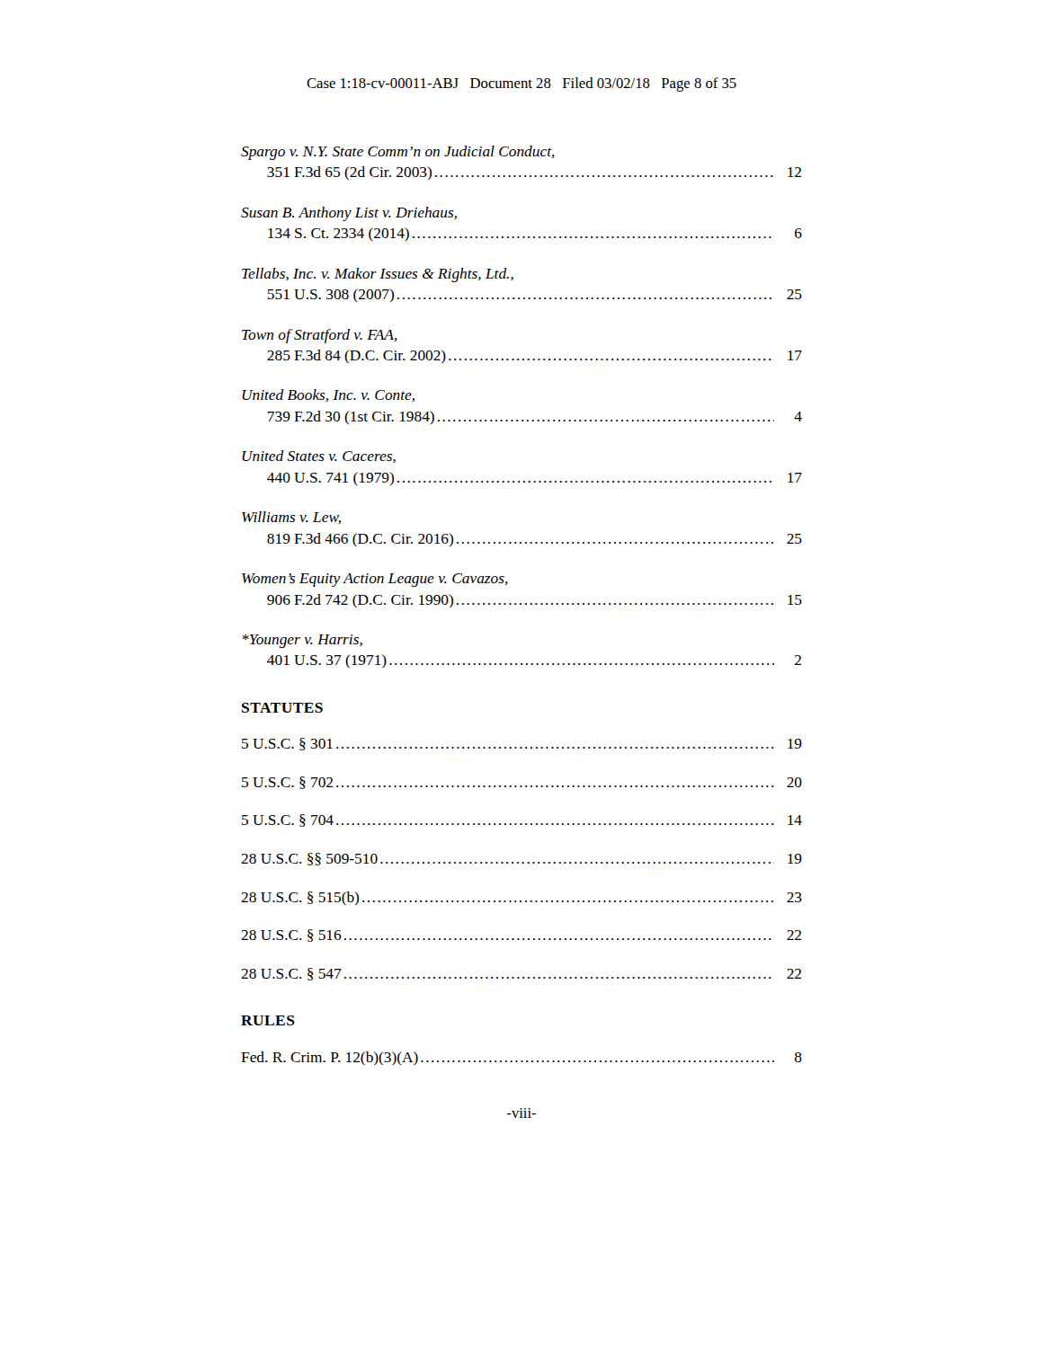Case 1:18-cv-00011-ABJ Document 28 Filed 03/02/18 Page 8 of 35
Spargo v. N.Y. State Comm’n on Judicial Conduct,
351 F.3d 65 (2d Cir. 2003)................................................................................................. 12
Susan B. Anthony List v. Driehaus,
134 S. Ct. 2334 (2014)....................................................................................................... 6
Tellabs, Inc. v. Makor Issues & Rights, Ltd.,
551 U.S. 308 (2007)......................................................................................................... 25
Town of Stratford v. FAA,
285 F.3d 84 (D.C. Cir. 2002).............................................................................................. 17
United Books, Inc. v. Conte,
739 F.2d 30 (1st Cir. 1984)................................................................................................ 4
United States v. Caceres,
440 U.S. 741 (1979)......................................................................................................... 17
Williams v. Lew,
819 F.3d 466 (D.C. Cir. 2016)............................................................................................ 25
Women’s Equity Action League v. Cavazos,
906 F.2d 742 (D.C. Cir. 1990)............................................................................................ 15
*Younger v. Harris,
401 U.S. 37 (1971)........................................................................................................... 2
STATUTES
5 U.S.C. § 301......................................................................................................................... 19
5 U.S.C. § 702......................................................................................................................... 20
5 U.S.C. § 704......................................................................................................................... 14
28 U.S.C. §§ 509-510.............................................................................................................. 19
28 U.S.C. § 515(b)................................................................................................................... 23
28 U.S.C. § 516....................................................................................................................... 22
28 U.S.C. § 547....................................................................................................................... 22
RULES
Fed. R. Crim. P. 12(b)(3)(A)....................................................................................................... 8
-viii-